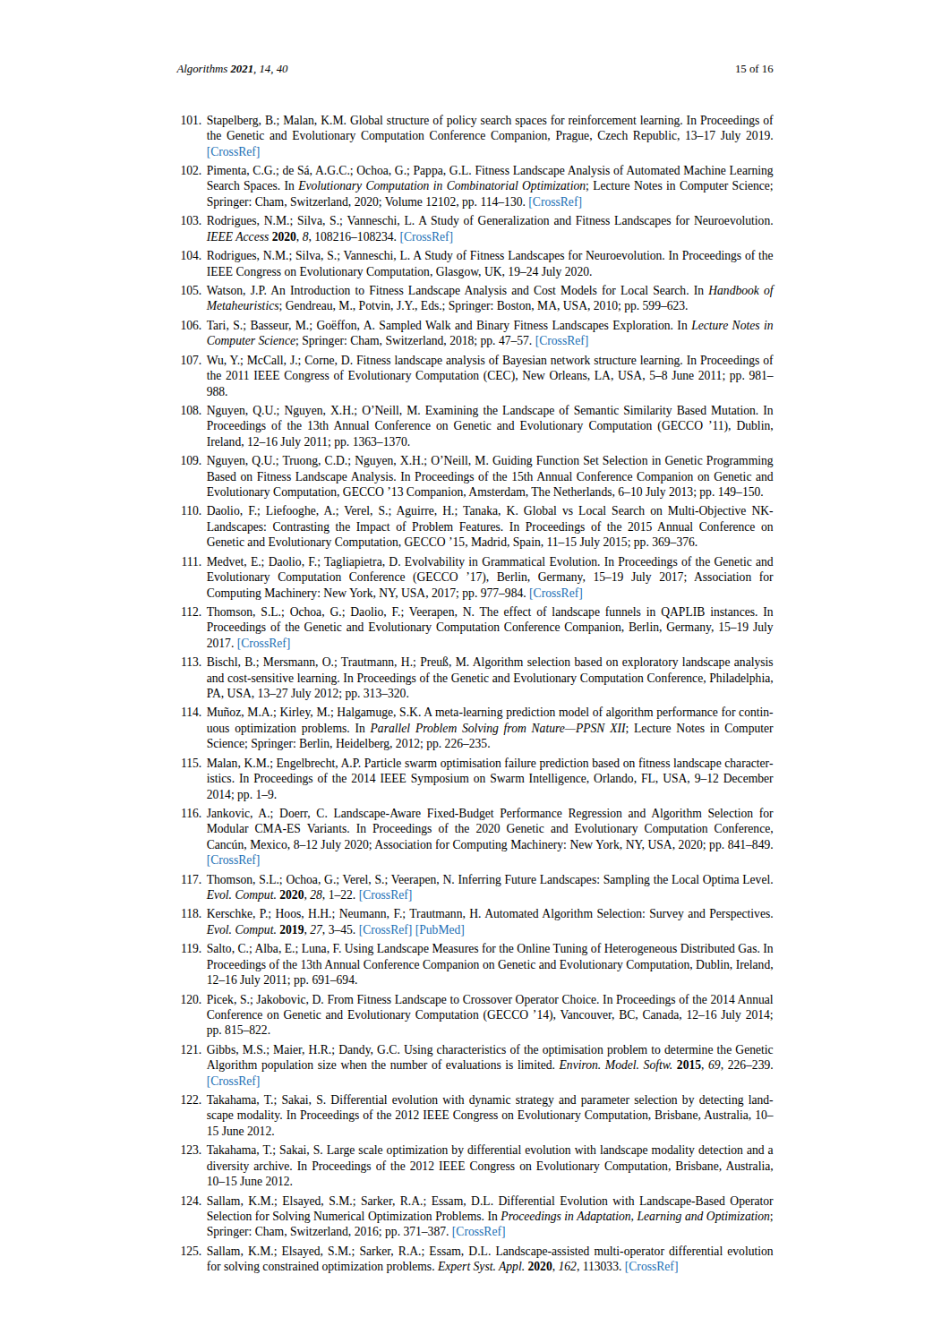Algorithms 2021, 14, 40 15 of 16
Stapelberg, B.; Malan, K.M. Global structure of policy search spaces for reinforcement learning. In Proceedings of the Genetic and Evolutionary Computation Conference Companion, Prague, Czech Republic, 13–17 July 2019. CrossRef
Pimenta, C.G.; de Sá, A.G.C.; Ochoa, G.; Pappa, G.L. Fitness Landscape Analysis of Automated Machine Learning Search Spaces. In Evolutionary Computation in Combinatorial Optimization; Lecture Notes in Computer Science; Springer: Cham, Switzerland, 2020; Volume 12102, pp. 114–130. CrossRef
Rodrigues, N.M.; Silva, S.; Vanneschi, L. A Study of Generalization and Fitness Landscapes for Neuroevolution. IEEE Access 2020, 8, 108216–108234. CrossRef
Rodrigues, N.M.; Silva, S.; Vanneschi, L. A Study of Fitness Landscapes for Neuroevolution. In Proceedings of the IEEE Congress on Evolutionary Computation, Glasgow, UK, 19–24 July 2020.
Watson, J.P. An Introduction to Fitness Landscape Analysis and Cost Models for Local Search. In Handbook of Metaheuristics; Gendreau, M., Potvin, J.Y., Eds.; Springer: Boston, MA, USA, 2010; pp. 599–623.
Tari, S.; Basseur, M.; Goëffon, A. Sampled Walk and Binary Fitness Landscapes Exploration. In Lecture Notes in Computer Science; Springer: Cham, Switzerland, 2018; pp. 47–57. CrossRef
Wu, Y.; McCall, J.; Corne, D. Fitness landscape analysis of Bayesian network structure learning. In Proceedings of the 2011 IEEE Congress of Evolutionary Computation (CEC), New Orleans, LA, USA, 5–8 June 2011; pp. 981–988.
Nguyen, Q.U.; Nguyen, X.H.; O’Neill, M. Examining the Landscape of Semantic Similarity Based Mutation. In Proceedings of the 13th Annual Conference on Genetic and Evolutionary Computation (GECCO ’11), Dublin, Ireland, 12–16 July 2011; pp. 1363–1370.
Nguyen, Q.U.; Truong, C.D.; Nguyen, X.H.; O’Neill, M. Guiding Function Set Selection in Genetic Programming Based on Fitness Landscape Analysis. In Proceedings of the 15th Annual Conference Companion on Genetic and Evolutionary Computation, GECCO ’13 Companion, Amsterdam, The Netherlands, 6–10 July 2013; pp. 149–150.
Daolio, F.; Liefooghe, A.; Verel, S.; Aguirre, H.; Tanaka, K. Global vs Local Search on Multi-Objective NK-Landscapes: Contrasting the Impact of Problem Features. In Proceedings of the 2015 Annual Conference on Genetic and Evolutionary Computation, GECCO ’15, Madrid, Spain, 11–15 July 2015; pp. 369–376.
Medvet, E.; Daolio, F.; Tagliapietra, D. Evolvability in Grammatical Evolution. In Proceedings of the Genetic and Evolutionary Computation Conference (GECCO ’17), Berlin, Germany, 15–19 July 2017; Association for Computing Machinery: New York, NY, USA, 2017; pp. 977–984. CrossRef
Thomson, S.L.; Ochoa, G.; Daolio, F.; Veerapen, N. The effect of landscape funnels in QAPLIB instances. In Proceedings of the Genetic and Evolutionary Computation Conference Companion, Berlin, Germany, 15–19 July 2017. CrossRef
Bischl, B.; Mersmann, O.; Trautmann, H.; Preuß, M. Algorithm selection based on exploratory landscape analysis and cost-sensitive learning. In Proceedings of the Genetic and Evolutionary Computation Conference, Philadelphia, PA, USA, 13–27 July 2012; pp. 313–320.
Muñoz, M.A.; Kirley, M.; Halgamuge, S.K. A meta-learning prediction model of algorithm performance for continuous optimization problems. In Parallel Problem Solving from Nature—PPSN XII; Lecture Notes in Computer Science; Springer: Berlin, Heidelberg, 2012; pp. 226–235.
Malan, K.M.; Engelbrecht, A.P. Particle swarm optimisation failure prediction based on fitness landscape characteristics. In Proceedings of the 2014 IEEE Symposium on Swarm Intelligence, Orlando, FL, USA, 9–12 December 2014; pp. 1–9.
Jankovic, A.; Doerr, C. Landscape-Aware Fixed-Budget Performance Regression and Algorithm Selection for Modular CMA-ES Variants. In Proceedings of the 2020 Genetic and Evolutionary Computation Conference, Cancún, Mexico, 8–12 July 2020; Association for Computing Machinery: New York, NY, USA, 2020; pp. 841–849. CrossRef
Thomson, S.L.; Ochoa, G.; Verel, S.; Veerapen, N. Inferring Future Landscapes: Sampling the Local Optima Level. Evol. Comput. 2020, 28, 1–22. CrossRef
Kerschke, P.; Hoos, H.H.; Neumann, F.; Trautmann, H. Automated Algorithm Selection: Survey and Perspectives. Evol. Comput. 2019, 27, 3–45. CrossRef PubMed
Salto, C.; Alba, E.; Luna, F. Using Landscape Measures for the Online Tuning of Heterogeneous Distributed Gas. In Proceedings of the 13th Annual Conference Companion on Genetic and Evolutionary Computation, Dublin, Ireland, 12–16 July 2011; pp. 691–694.
Picek, S.; Jakobovic, D. From Fitness Landscape to Crossover Operator Choice. In Proceedings of the 2014 Annual Conference on Genetic and Evolutionary Computation (GECCO ’14), Vancouver, BC, Canada, 12–16 July 2014; pp. 815–822.
Gibbs, M.S.; Maier, H.R.; Dandy, G.C. Using characteristics of the optimisation problem to determine the Genetic Algorithm population size when the number of evaluations is limited. Environ. Model. Softw. 2015, 69, 226–239. CrossRef
Takahama, T.; Sakai, S. Differential evolution with dynamic strategy and parameter selection by detecting landscape modality. In Proceedings of the 2012 IEEE Congress on Evolutionary Computation, Brisbane, Australia, 10–15 June 2012.
Takahama, T.; Sakai, S. Large scale optimization by differential evolution with landscape modality detection and a diversity archive. In Proceedings of the 2012 IEEE Congress on Evolutionary Computation, Brisbane, Australia, 10–15 June 2012.
Sallam, K.M.; Elsayed, S.M.; Sarker, R.A.; Essam, D.L. Differential Evolution with Landscape-Based Operator Selection for Solving Numerical Optimization Problems. In Proceedings in Adaptation, Learning and Optimization; Springer: Cham, Switzerland, 2016; pp. 371–387. CrossRef
Sallam, K.M.; Elsayed, S.M.; Sarker, R.A.; Essam, D.L. Landscape-assisted multi-operator differential evolution for solving constrained optimization problems. Expert Syst. Appl. 2020, 162, 113033. CrossRef